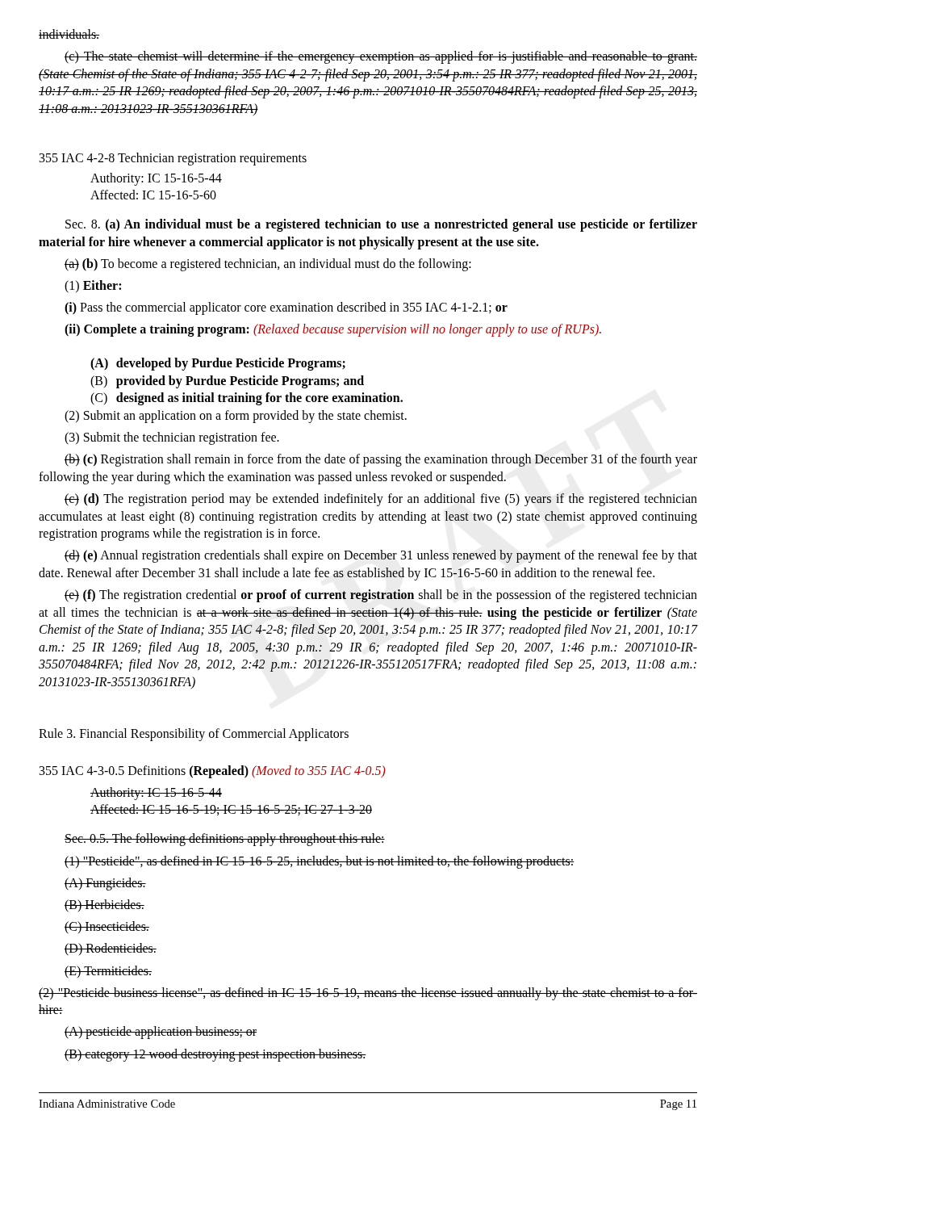DRAFT
individuals.
(c) The state chemist will determine if the emergency exemption as applied for is justifiable and reasonable to grant. (State Chemist of the State of Indiana; 355 IAC 4-2-7; filed Sep 20, 2001, 3:54 p.m.: 25 IR 377; readopted filed Nov 21, 2001, 10:17 a.m.: 25 IR 1269; readopted filed Sep 20, 2007, 1:46 p.m.: 20071010-IR-355070484RFA; readopted filed Sep 25, 2013, 11:08 a.m.: 20131023-IR-355130361RFA)
355 IAC 4-2-8 Technician registration requirements
Authority: IC 15-16-5-44
Affected: IC 15-16-5-60
Sec. 8. (a) An individual must be a registered technician to use a nonrestricted general use pesticide or fertilizer material for hire whenever a commercial applicator is not physically present at the use site.
(a) (b) To become a registered technician, an individual must do the following:
(1) Either:
(i) Pass the commercial applicator core examination described in 355 IAC 4-1-2.1; or
(ii) Complete a training program: (Relaxed because supervision will no longer apply to use of RUPs).
| (A) | developed by Purdue Pesticide Programs; |
| (B) | provided by Purdue Pesticide Programs; and |
| (C) | designed as initial training for the core examination. |
(2) Submit an application on a form provided by the state chemist.
(3) Submit the technician registration fee.
(b) (c) Registration shall remain in force from the date of passing the examination through December 31 of the fourth year following the year during which the examination was passed unless revoked or suspended.
(c) (d) The registration period may be extended indefinitely for an additional five (5) years if the registered technician accumulates at least eight (8) continuing registration credits by attending at least two (2) state chemist approved continuing registration programs while the registration is in force.
(d) (e) Annual registration credentials shall expire on December 31 unless renewed by payment of the renewal fee by that date. Renewal after December 31 shall include a late fee as established by IC 15-16-5-60 in addition to the renewal fee.
(e) (f) The registration credential or proof of current registration shall be in the possession of the registered technician at all times the technician is at a work site as defined in section 1(4) of this rule. using the pesticide or fertilizer (State Chemist of the State of Indiana; 355 IAC 4-2-8; filed Sep 20, 2001, 3:54 p.m.: 25 IR 377; readopted filed Nov 21, 2001, 10:17 a.m.: 25 IR 1269; filed Aug 18, 2005, 4:30 p.m.: 29 IR 6; readopted filed Sep 20, 2007, 1:46 p.m.: 20071010-IR-355070484RFA; filed Nov 28, 2012, 2:42 p.m.: 20121226-IR-355120517FRA; readopted filed Sep 25, 2013, 11:08 a.m.: 20131023-IR-355130361RFA)
Rule 3. Financial Responsibility of Commercial Applicators
355 IAC 4-3-0.5 Definitions (Repealed) (Moved to 355 IAC 4-0.5)
Authority: IC 15-16-5-44
Affected: IC 15-16-5-19; IC 15-16-5-25; IC 27-1-3-20
Sec. 0.5. The following definitions apply throughout this rule:
(1) "Pesticide", as defined in IC 15-16-5-25, includes, but is not limited to, the following products:
(A) Fungicides.
(B) Herbicides.
(C) Insecticides.
(D) Rodenticides.
(E) Termiticides.
(2) "Pesticide business license", as defined in IC 15-16-5-19, means the license issued annually by the state chemist to a for-hire:
(A) pesticide application business; or
(B) category 12 wood destroying pest inspection business.
Indiana Administrative Code Page 11